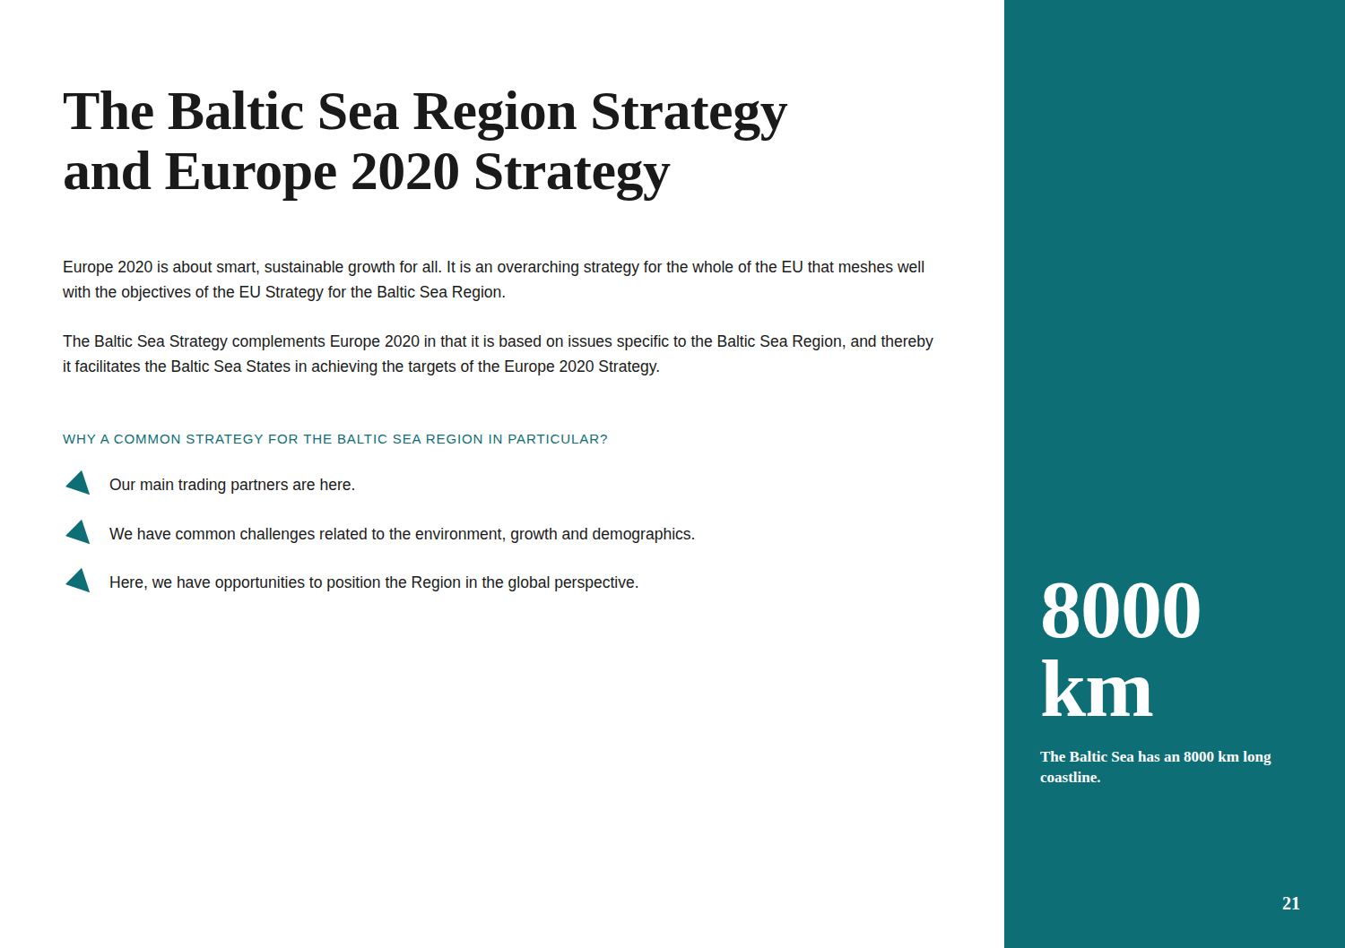The Baltic Sea Region Strategy and Europe 2020 Strategy
Europe 2020 is about smart, sustainable growth for all. It is an overarching strategy for the whole of the EU that meshes well with the objectives of the EU Strategy for the Baltic Sea Region.
The Baltic Sea Strategy complements Europe 2020 in that it is based on issues specific to the Baltic Sea Region, and thereby it facilitates the Baltic Sea States in achieving the targets of the Europe 2020 Strategy.
Why a common strategy for the Baltic Sea Region in particular?
Our main trading partners are here.
We have common challenges related to the environment, growth and demographics.
Here, we have opportunities to position the Region in the global perspective.
8000km
The Baltic Sea has an 8000 km long coastline.
21